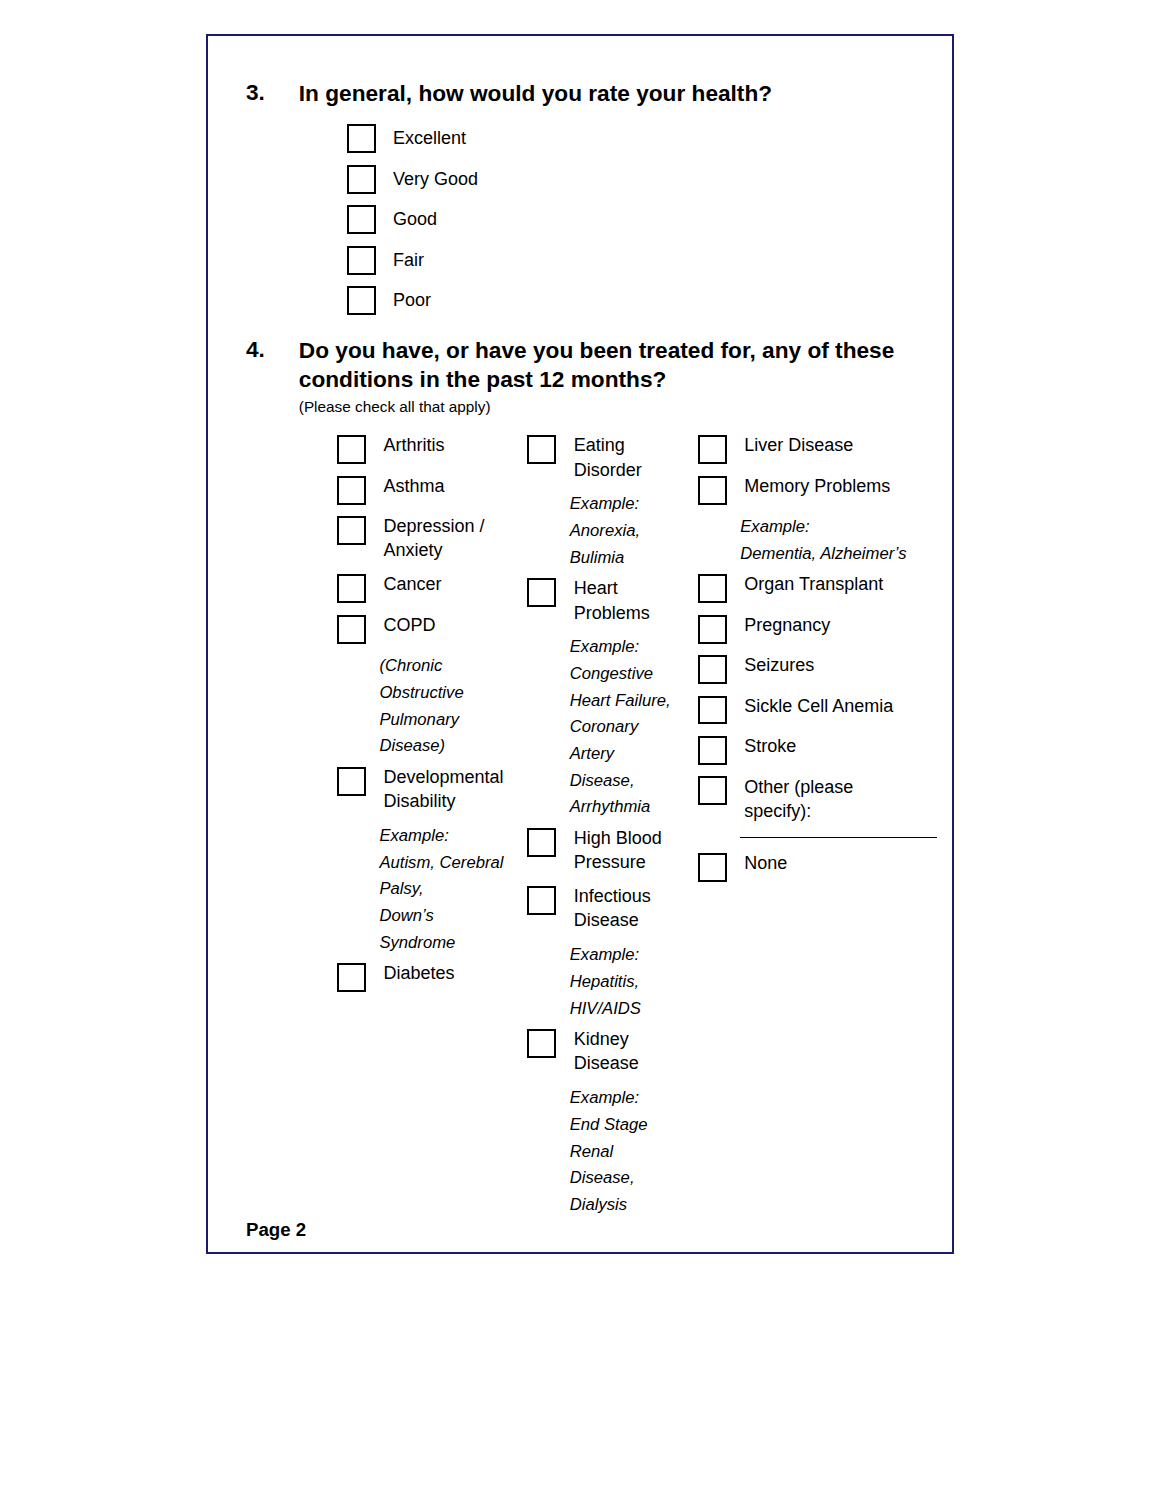3.
In general, how would you rate your health?
Excellent
Very Good
Good
Fair
Poor
4.
Do you have, or have you been treated for, any of these conditions in the past 12 months?
(Please check all that apply)
Arthritis
Asthma
Depression / Anxiety
Cancer
COPD
(Chronic Obstructive
Pulmonary Disease)
Developmental
Disability
Example:
Autism, Cerebral Palsy,
Down’s Syndrome
Diabetes
Eating Disorder
Example:
Anorexia, Bulimia
Heart Problems
Example:
Congestive Heart Failure,
Coronary Artery Disease,
Arrhythmia
High Blood Pressure
Infectious Disease
Example:
Hepatitis, HIV/AIDS
Kidney Disease
Example:
End Stage Renal Disease,
Dialysis
Liver Disease
Memory Problems
Example:
Dementia, Alzheimer’s
Organ Transplant
Pregnancy
Seizures
Sickle Cell Anemia
Stroke
Other (please specify):
None
Page 2